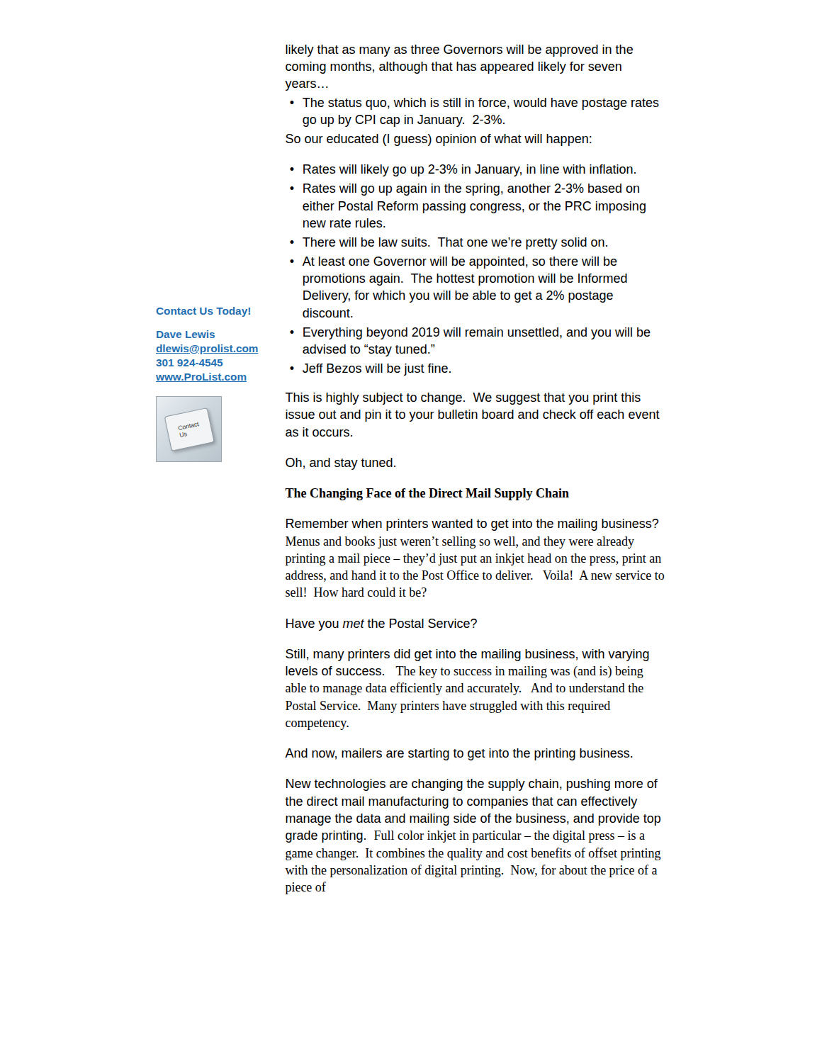likely that as many as three Governors will be approved in the coming months, although that has appeared likely for seven years…
The status quo, which is still in force, would have postage rates go up by CPI cap in January. 2-3%.
Contact Us Today!
Dave Lewis
dlewis@prolist.com
301 924-4545
www.ProList.com
Contact
Us
So our educated (I guess) opinion of what will happen:
Rates will likely go up 2-3% in January, in line with inflation.
Rates will go up again in the spring, another 2-3% based on either Postal Reform passing congress, or the PRC imposing new rate rules.
There will be law suits. That one we’re pretty solid on.
At least one Governor will be appointed, so there will be promotions again. The hottest promotion will be Informed Delivery, for which you will be able to get a 2% postage discount.
Everything beyond 2019 will remain unsettled, and you will be advised to “stay tuned.”
Jeff Bezos will be just fine.
This is highly subject to change. We suggest that you print this issue out and pin it to your bulletin board and check off each event as it occurs.
Oh, and stay tuned.
The Changing Face of the Direct Mail Supply Chain
Remember when printers wanted to get into the mailing business? Menus and books just weren’t selling so well, and they were already printing a mail piece – they’d just put an inkjet head on the press, print an address, and hand it to the Post Office to deliver. Voila! A new service to sell! How hard could it be?
Have you met the Postal Service?
Still, many printers did get into the mailing business, with varying levels of success. The key to success in mailing was (and is) being able to manage data efficiently and accurately. And to understand the Postal Service. Many printers have struggled with this required competency.
And now, mailers are starting to get into the printing business.
New technologies are changing the supply chain, pushing more of the direct mail manufacturing to companies that can effectively manage the data and mailing side of the business, and provide top grade printing. Full color inkjet in particular – the digital press – is a game changer. It combines the quality and cost benefits of offset printing with the personalization of digital printing. Now, for about the price of a piece of